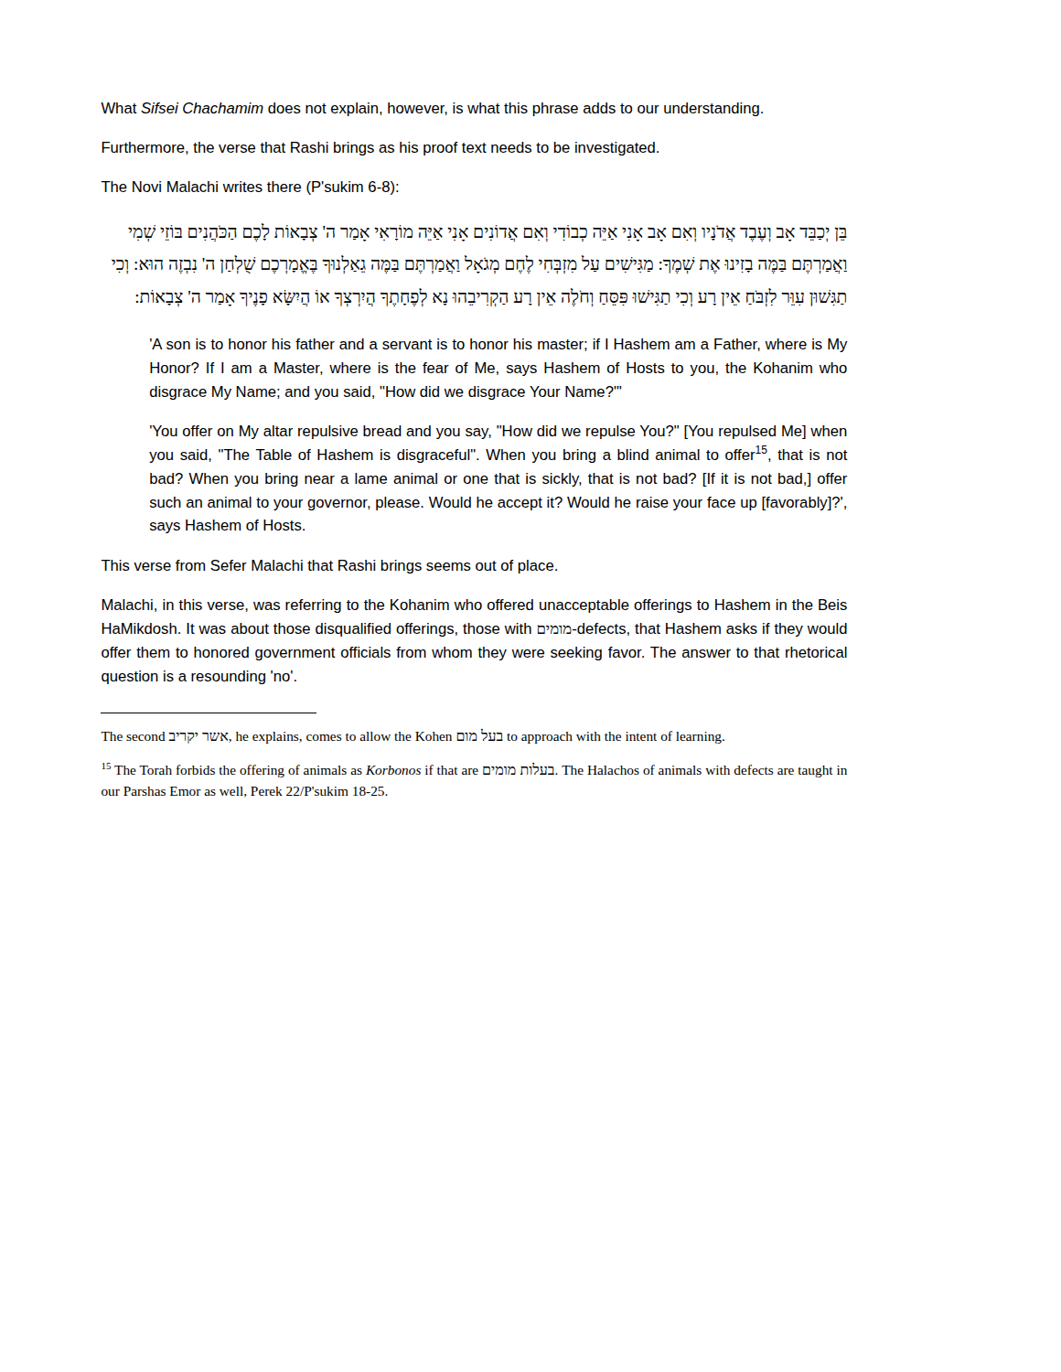What Sifsei Chachamim does not explain, however, is what this phrase adds to our understanding.
Furthermore, the verse that Rashi brings as his proof text needs to be investigated.
The Novi Malachi writes there (P'sukim 6-8):
בֵּן יְכַבֵּד אָב וְעֶבֶד אֲדֹנָיו וְאִם אָב אָנִי אַיֵּה כְבוֹדִי וְאִם אֲדוֹנִים אָנִי אַיֵּה מוֹרָאִי אָמַר ה' צְבָאוֹת לָכֶם הַכֹּהֲנִים בּוֹזֵי שְׁמִי וַאֲמַרְתֶּם בַּמֶּה בָזִינוּ אֶת שְׁמֶךָ: מַגִּישִׁים עַל מִזְבְּחִי לֶחֶם מְגֹאָל וַאֲמַרְתֶּם בַּמֶּה גֵאַלְנוּךָ בֶּאֱמָרְכֶם שֻׁלְחַן ה' נִבְזֶה הוּא: וְכִי תַגִּשׁוּן עִוֵּר לִזְבֹּחַ אֵין רָע וְכִי תַגִּישׁוּ פִּסֵּחַ וְחֹלֶה אֵין רָע הַקְרִיבֵהוּ נָא לְפֶחָתֶךָ הֲיִרְצְךָ אוֹ הֲיִשָּׂא פָנֶיךָ אָמַר ה' צְבָאוֹת:
'A son is to honor his father and a servant is to honor his master; if I Hashem am a Father, where is My Honor? If I am a Master, where is the fear of Me, says Hashem of Hosts to you, the Kohanim who disgrace My Name; and you said, "How did we disgrace Your Name?"'
'You offer on My altar repulsive bread and you say, "How did we repulse You?" [You repulsed Me] when you said, "The Table of Hashem is disgraceful". When you bring a blind animal to offer15, that is not bad? When you bring near a lame animal or one that is sickly, that is not bad? [If it is not bad,] offer such an animal to your governor, please. Would he accept it? Would he raise your face up [favorably]?', says Hashem of Hosts.
This verse from Sefer Malachi that Rashi brings seems out of place.
Malachi, in this verse, was referring to the Kohanim who offered unacceptable offerings to Hashem in the Beis HaMikdosh. It was about those disqualified offerings, those with מומים-defects, that Hashem asks if they would offer them to honored government officials from whom they were seeking favor. The answer to that rhetorical question is a resounding 'no'.
The second אשר יקריב, he explains, comes to allow the Kohen בעל מום to approach with the intent of learning.
15 The Torah forbids the offering of animals as Korbonos if that are בעלות מומים. The Halachos of animals with defects are taught in our Parshas Emor as well, Perek 22/P'sukim 18-25.